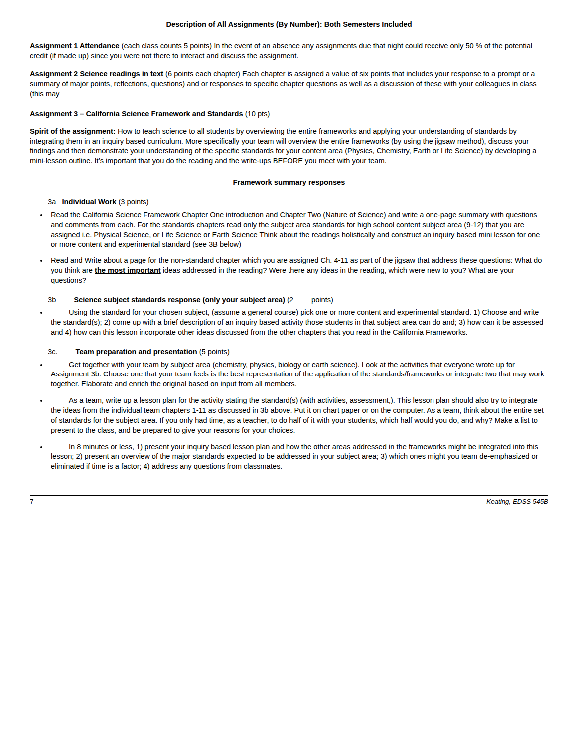Description of All Assignments (By Number): Both Semesters Included
Assignment 1 Attendance (each class counts 5 points) In the event of an absence any assignments due that night could receive only 50 % of the potential credit (if made up) since you were not there to interact and discuss the assignment.
Assignment 2 Science readings in text (6 points each chapter) Each chapter is assigned a value of six points that includes your response to a prompt or a summary of major points, reflections, questions) and or responses to specific chapter questions as well as a discussion of these with your colleagues in class (this may
Assignment 3 – California Science Framework and Standards (10 pts)
Spirit of the assignment: How to teach science to all students by overviewing the entire frameworks and applying your understanding of standards by integrating them in an inquiry based curriculum. More specifically your team will overview the entire frameworks (by using the jigsaw method), discuss your findings and then demonstrate your understanding of the specific standards for your content area (Physics, Chemistry, Earth or Life Science) by developing a mini-lesson outline. It’s important that you do the reading and the write-ups BEFORE you meet with your team.
Framework summary responses
3a Individual Work (3 points)
Read the California Science Framework Chapter One introduction and Chapter Two (Nature of Science) and write a one-page summary with questions and comments from each. For the standards chapters read only the subject area standards for high school content subject area (9-12) that you are assigned i.e. Physical Science, or Life Science or Earth Science Think about the readings holistically and construct an inquiry based mini lesson for one or more content and experimental standard (see 3B below)
Read and Write about a page for the non-standard chapter which you are assigned Ch. 4-11 as part of the jigsaw that address these questions: What do you think are the most important ideas addressed in the reading? Were there any ideas in the reading, which were new to you? What are your questions?
3b Science subject standards response (only your subject area) (2 points)
Using the standard for your chosen subject, (assume a general course) pick one or more content and experimental standard. 1) Choose and write the standard(s); 2) come up with a brief description of an inquiry based activity those students in that subject area can do and; 3) how can it be assessed and 4) how can this lesson incorporate other ideas discussed from the other chapters that you read in the California Frameworks.
3c. Team preparation and presentation (5 points)
Get together with your team by subject area (chemistry, physics, biology or earth science). Look at the activities that everyone wrote up for Assignment 3b. Choose one that your team feels is the best representation of the application of the standards/frameworks or integrate two that may work together. Elaborate and enrich the original based on input from all members.
As a team, write up a lesson plan for the activity stating the standard(s) (with activities, assessment,). This lesson plan should also try to integrate the ideas from the individual team chapters 1-11 as discussed in 3b above. Put it on chart paper or on the computer. As a team, think about the entire set of standards for the subject area. If you only had time, as a teacher, to do half of it with your students, which half would you do, and why? Make a list to present to the class, and be prepared to give your reasons for your choices.
In 8 minutes or less, 1) present your inquiry based lesson plan and how the other areas addressed in the frameworks might be integrated into this lesson; 2) present an overview of the major standards expected to be addressed in your subject area; 3) which ones might you team de-emphasized or eliminated if time is a factor; 4) address any questions from classmates.
7 Keating, EDSS 545B